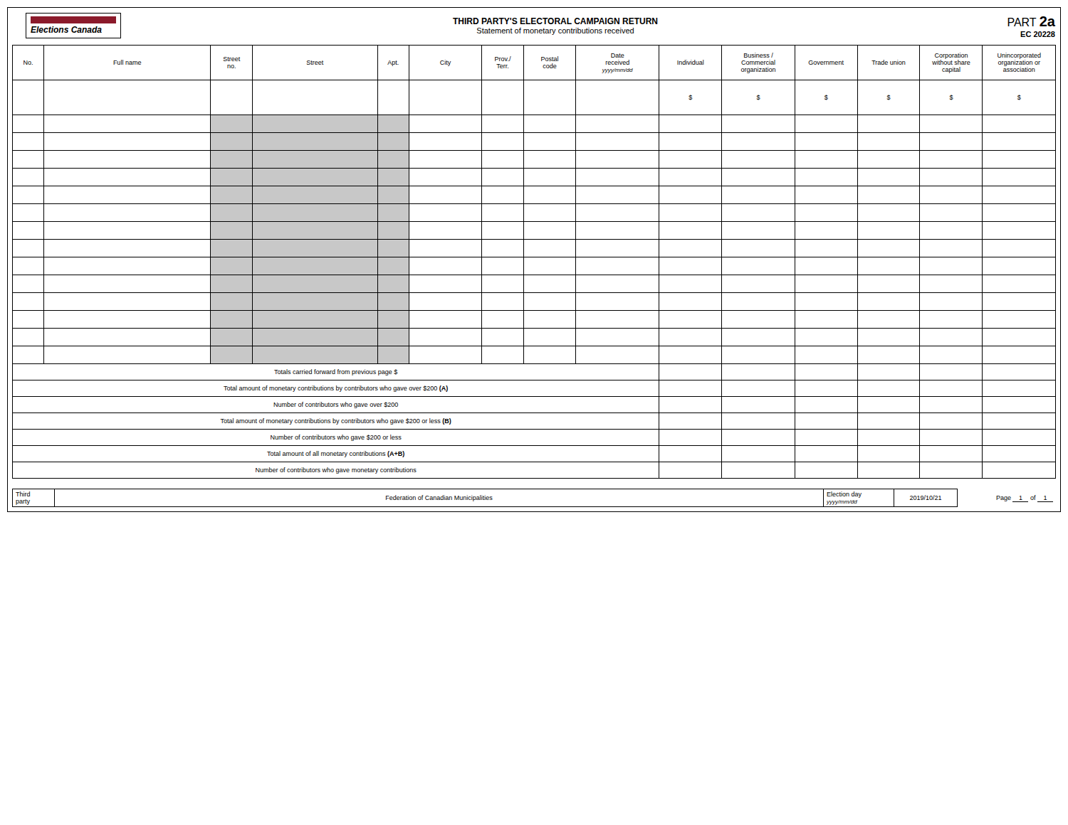| Elections Canada | THIRD PARTY'S ELECTORAL CAMPAIGN RETURN Statement of monetary contributions received | PART 2a EC 20228 |
| No. | Full name | Street no. | Street | Apt. | City | Prov./ Terr. | Postal code | Date received yyyy/mm/dd | Individual | Business / Commercial organization | Government | Trade union | Corporation without share capital | Unincorporated organization or association |
| --- | --- | --- | --- | --- | --- | --- | --- | --- | --- | --- | --- | --- | --- | --- |
| | | | | | | | | | $ | $ | $ | $ | $ | $ |
| Totals carried forward from previous page $ | | | | | | |
| Total amount of monetary contributions by contributors who gave over $200 (A) | | | | | | |
| Number of contributors who gave over $200 | | | | | | |
| Total amount of monetary contributions by contributors who gave $200 or less (B) | | | | | | |
| Number of contributors who gave $200 or less | | | | | | |
| Total amount of all monetary contributions (A+B) | | | | | | |
| Number of contributors who gave monetary contributions | | | | | | |
| Third party | Federation of Canadian Municipalities | Election day yyyy/mm/dd | 2019/10/21 | Page 1 of 1 |